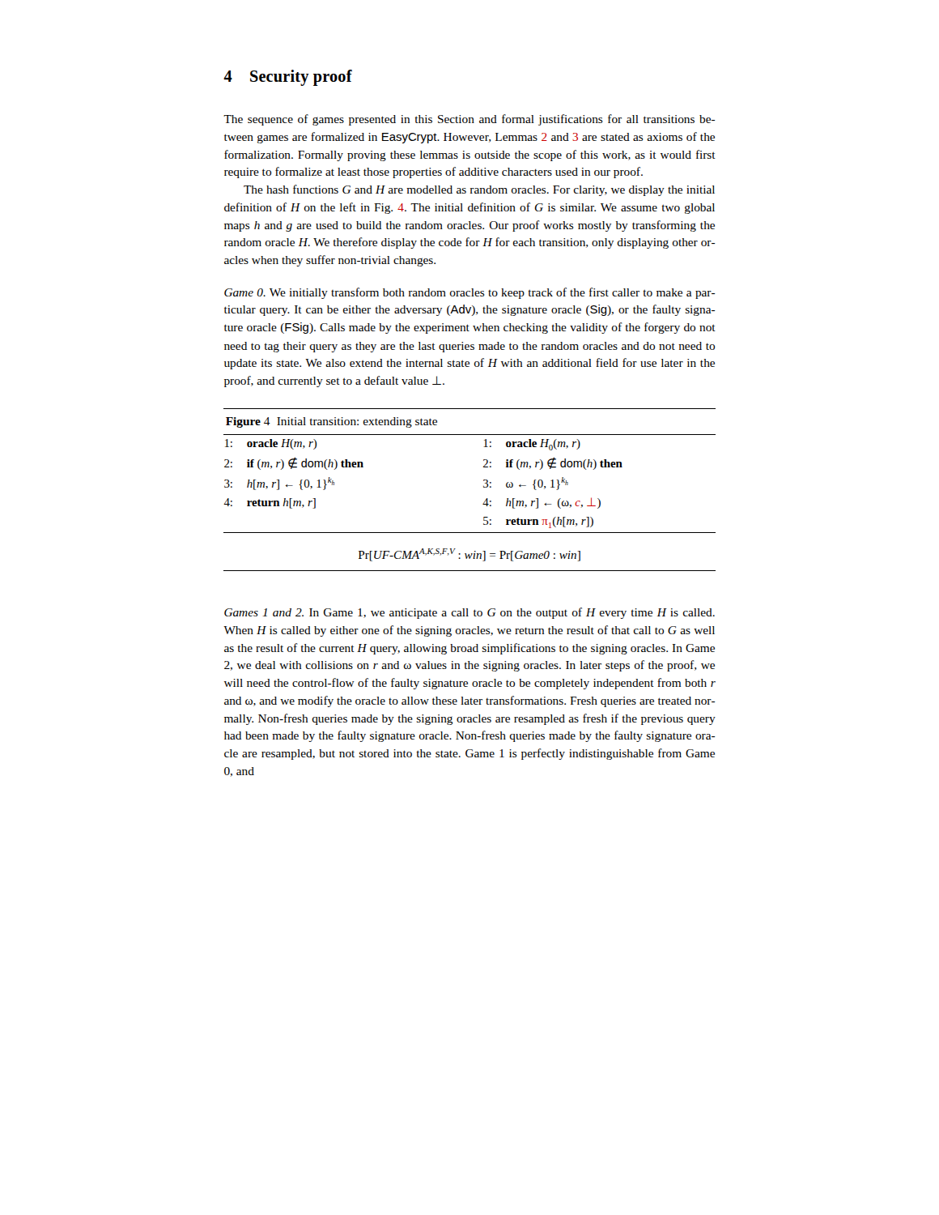4 Security proof
The sequence of games presented in this Section and formal justifications for all transitions between games are formalized in EasyCrypt. However, Lemmas 2 and 3 are stated as axioms of the formalization. Formally proving these lemmas is outside the scope of this work, as it would first require to formalize at least those properties of additive characters used in our proof.
The hash functions G and H are modelled as random oracles. For clarity, we display the initial definition of H on the left in Fig. 4. The initial definition of G is similar. We assume two global maps h and g are used to build the random oracles. Our proof works mostly by transforming the random oracle H. We therefore display the code for H for each transition, only displaying other oracles when they suffer non-trivial changes.
Game 0. We initially transform both random oracles to keep track of the first caller to make a particular query. It can be either the adversary (Adv), the signature oracle (Sig), or the faulty signature oracle (FSig). Calls made by the experiment when checking the validity of the forgery do not need to tag their query as they are the last queries made to the random oracles and do not need to update its state. We also extend the internal state of H with an additional field for use later in the proof, and currently set to a default value ⊥.
Figure 4 Initial transition: extending state
| 1: | oracle H ( m , r ) | | 1: | oracle H 0 ( m , r ) |
| 2: | if ( m , r ) ∉ dom ( h ) then | | 2: | if ( m , r ) ∉ dom ( h ) then |
| 3: | h [ m , r ] ← {0, 1} k h | | 3: | ω ← {0, 1} k h |
| 4: | return h [ m , r ] | | 4: | h [ m , r ] ← (ω, c , ⊥ ) |
| | | | 5: | return π 1 ( h [ m , r ]) |
Pr[UF-CMA A,K,S,F,V : win] = Pr[Game0 : win]
Games 1 and 2. In Game 1, we anticipate a call to G on the output of H every time H is called. When H is called by either one of the signing oracles, we return the result of that call to G as well as the result of the current H query, allowing broad simplifications to the signing oracles. In Game 2, we deal with collisions on r and ω values in the signing oracles. In later steps of the proof, we will need the control-flow of the faulty signature oracle to be completely independent from both r and ω, and we modify the oracle to allow these later transformations. Fresh queries are treated normally. Non-fresh queries made by the signing oracles are resampled as fresh if the previous query had been made by the faulty signature oracle. Non-fresh queries made by the faulty signature oracle are resampled, but not stored into the state. Game 1 is perfectly indistinguishable from Game 0, and